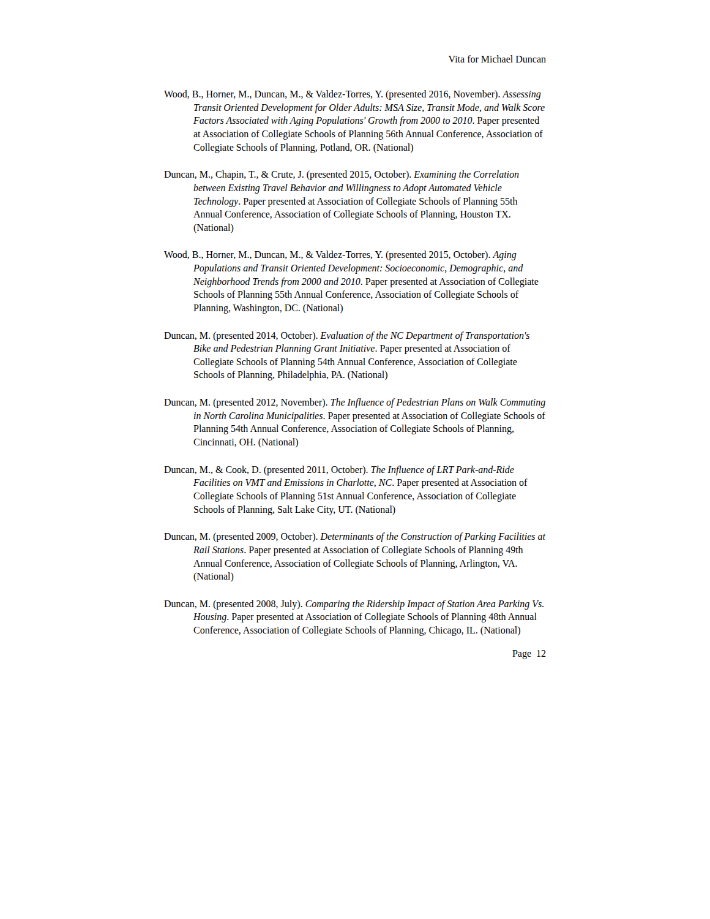Vita for Michael Duncan
Wood, B., Horner, M., Duncan, M., & Valdez-Torres, Y. (presented 2016, November). Assessing Transit Oriented Development for Older Adults: MSA Size, Transit Mode, and Walk Score Factors Associated with Aging Populations' Growth from 2000 to 2010. Paper presented at Association of Collegiate Schools of Planning 56th Annual Conference, Association of Collegiate Schools of Planning, Potland, OR. (National)
Duncan, M., Chapin, T., & Crute, J. (presented 2015, October). Examining the Correlation between Existing Travel Behavior and Willingness to Adopt Automated Vehicle Technology. Paper presented at Association of Collegiate Schools of Planning 55th Annual Conference, Association of Collegiate Schools of Planning, Houston TX. (National)
Wood, B., Horner, M., Duncan, M., & Valdez-Torres, Y. (presented 2015, October). Aging Populations and Transit Oriented Development: Socioeconomic, Demographic, and Neighborhood Trends from 2000 and 2010. Paper presented at Association of Collegiate Schools of Planning 55th Annual Conference, Association of Collegiate Schools of Planning, Washington, DC. (National)
Duncan, M. (presented 2014, October). Evaluation of the NC Department of Transportation's Bike and Pedestrian Planning Grant Initiative. Paper presented at Association of Collegiate Schools of Planning 54th Annual Conference, Association of Collegiate Schools of Planning, Philadelphia, PA. (National)
Duncan, M. (presented 2012, November). The Influence of Pedestrian Plans on Walk Commuting in North Carolina Municipalities. Paper presented at Association of Collegiate Schools of Planning 54th Annual Conference, Association of Collegiate Schools of Planning, Cincinnati, OH. (National)
Duncan, M., & Cook, D. (presented 2011, October). The Influence of LRT Park-and-Ride Facilities on VMT and Emissions in Charlotte, NC. Paper presented at Association of Collegiate Schools of Planning 51st Annual Conference, Association of Collegiate Schools of Planning, Salt Lake City, UT. (National)
Duncan, M. (presented 2009, October). Determinants of the Construction of Parking Facilities at Rail Stations. Paper presented at Association of Collegiate Schools of Planning 49th Annual Conference, Association of Collegiate Schools of Planning, Arlington, VA. (National)
Duncan, M. (presented 2008, July). Comparing the Ridership Impact of Station Area Parking Vs. Housing. Paper presented at Association of Collegiate Schools of Planning 48th Annual Conference, Association of Collegiate Schools of Planning, Chicago, IL. (National)
Page 12